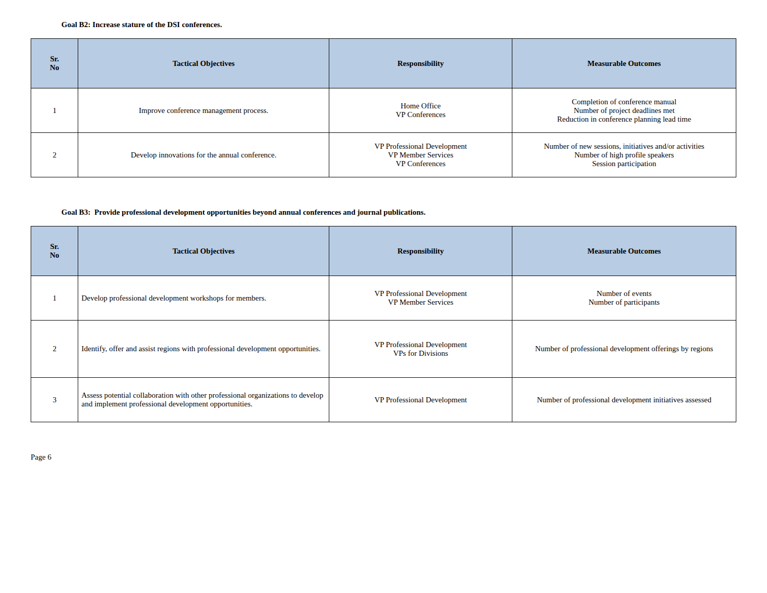Goal B2: Increase stature of the DSI conferences.
| Sr. No | Tactical Objectives | Responsibility | Measurable Outcomes |
| --- | --- | --- | --- |
| 1 | Improve conference management process. | Home Office VP Conferences | Completion of conference manual Number of project deadlines met Reduction in conference planning lead time |
| 2 | Develop innovations for the annual conference. | VP Professional Development VP Member Services VP Conferences | Number of new sessions, initiatives and/or activities Number of high profile speakers Session participation |
Goal B3: Provide professional development opportunities beyond annual conferences and journal publications.
| Sr. No | Tactical Objectives | Responsibility | Measurable Outcomes |
| --- | --- | --- | --- |
| 1 | Develop professional development workshops for members. | VP Professional Development VP Member Services | Number of events Number of participants |
| 2 | Identify, offer and assist regions with professional development opportunities. | VP Professional Development VPs for Divisions | Number of professional development offerings by regions |
| 3 | Assess potential collaboration with other professional organizations to develop and implement professional development opportunities. | VP Professional Development | Number of professional development initiatives assessed |
Page 6